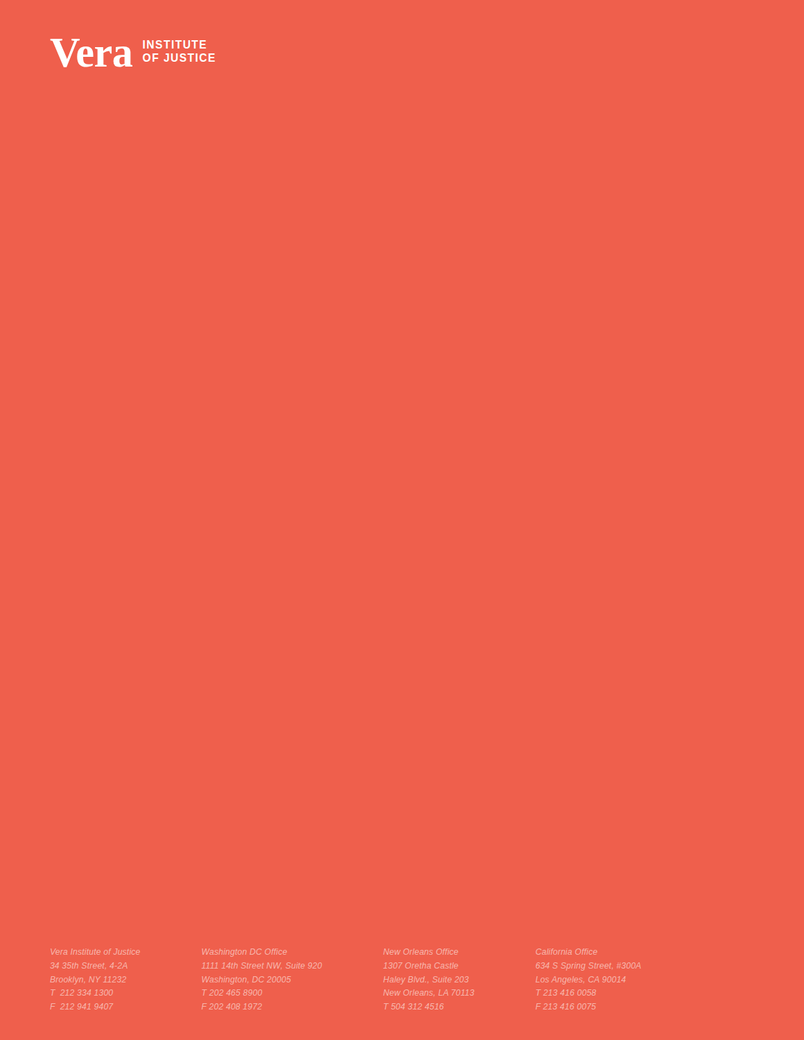Vera
Institute
of Justice
Vera Institute of Justice 34 35th Street, 4-2A Brooklyn, NY 11232 T 212 334 1300 F 212 941 9407 Washington DC Office 1111 14th Street NW, Suite 920 Washington, DC 20005 T 202 465 8900 F 202 408 1972 New Orleans Office 1307 Oretha Castle Haley Blvd., Suite 203 New Orleans, LA 70113 T 504 312 4516 California Office 634 S Spring Street, #300A Los Angeles, CA 90014 T 213 416 0058 F 213 416 0075